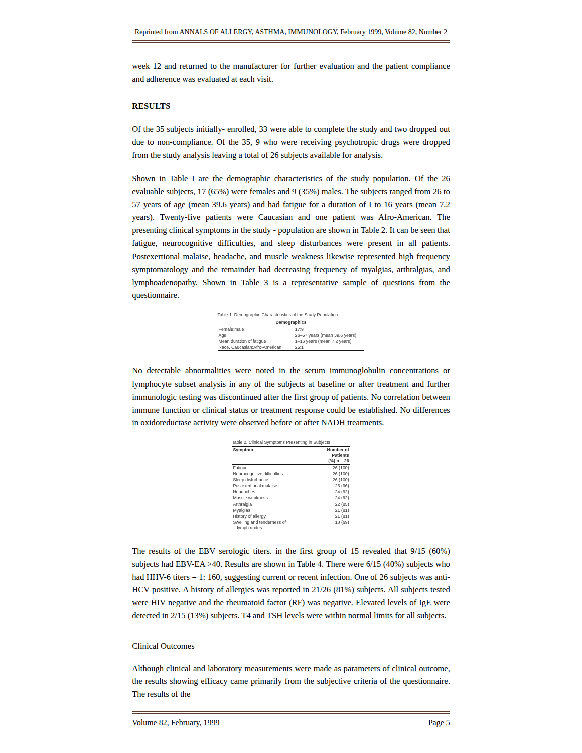Reprinted from ANNALS OF ALLERGY, ASTHMA, IMMUNOLOGY, February 1999, Volume 82, Number 2
week 12 and returned to the manufacturer for further evaluation and the patient compliance and adherence was evaluated at each visit.
RESULTS
Of the 35 subjects initially- enrolled, 33 were able to complete the study and two dropped out due to non-compliance. Of the 35, 9 who were receiving psychotropic drugs were dropped from the study analysis leaving a total of 26 subjects available for analysis.
Shown in Table I are the demographic characteristics of the study population. Of the 26 evaluable subjects, 17 (65%) were females and 9 (35%) males. The subjects ranged from 26 to 57 years of age (mean 39.6 years) and had fatigue for a duration of I to 16 years (mean 7.2 years). Twenty-five patients were Caucasian and one patient was Afro-American. The presenting clinical symptoms in the study - population are shown in Table 2. It can be seen that fatigue, neurocognitive difficulties, and sleep disturbances were present in all patients. Postexertional malaise, headache, and muscle weakness likewise represented high frequency symptomatology and the remainder had decreasing frequency of myalgias, arthralgias, and lymphoadenopathy. Shown in Table 3 is a representative sample of questions from the questionnaire.
Table 1. Demographic Characteristics of the Study Population
| Demographics |
| --- |
| Female:male | 17:9 |
| Age | 26–57 years (mean 39.6 years) |
| Mean duration of fatigue | 1–16 years (mean 7.2 years) |
| Race, Caucasian:Afro-American | 25:1 |
No detectable abnormalities were noted in the serum immunoglobulin concentrations or lymphocyte subset analysis in any of the subjects at baseline or after treatment and further immunologic testing was discontinued after the first group of patients. No correlation between immune function or clinical status or treatment response could be established. No differences in oxidoreductase activity were observed before or after NADH treatments.
Table 2. Clinical Symptoms Presenting in Subjects
| Symptom | Number of Patients (%) n = 26 |
| --- | --- |
| Fatigue | 26 (100) |
| Neurocognitive difficulties | 26 (100) |
| Sleep disturbance | 26 (100) |
| Postexertional malaise | 25 (96) |
| Headaches | 24 (92) |
| Muscle weakness | 24 (92) |
| Arthralgia | 22 (85) |
| Myalgias | 21 (81) |
| History of allergy | 21 (81) |
| Swelling and tenderness of lymph nodes | 18 (69) |
The results of the EBV serologic titers. in the first group of 15 revealed that 9/15 (60%) subjects had EBV-EA >40. Results are shown in Table 4. There were 6/15 (40%) subjects who had HHV-6 titers = 1: 160, suggesting current or recent infection. One of 26 subjects was anti-HCV positive. A history of allergies was reported in 21/26 (81%) subjects. All subjects tested were HIV negative and the rheumatoid factor (RF) was negative. Elevated levels of IgE were detected in 2/15 (13%) subjects. T4 and TSH levels were within normal limits for all subjects.
Clinical Outcomes
Although clinical and laboratory measurements were made as parameters of clinical outcome, the results showing efficacy came primarily from the subjective criteria of the questionnaire. The results of the
Volume 82, February, 1999 Page 5